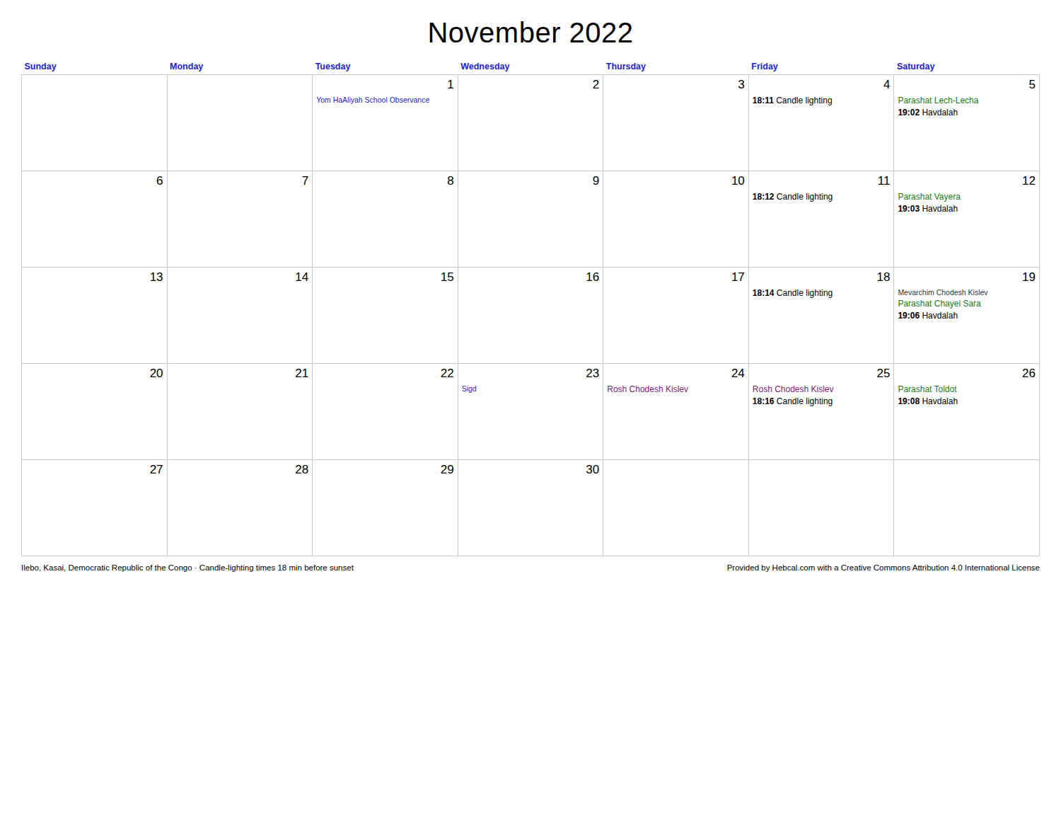November 2022
| Sunday | Monday | Tuesday | Wednesday | Thursday | Friday | Saturday |
| --- | --- | --- | --- | --- | --- | --- |
| | | 1 Yom HaAliyah School Observance | 2 | 3 | 4 18:11 Candle lighting | 5 Parashat Lech-Lecha 19:02 Havdalah |
| 6 | 7 | 8 | 9 | 10 | 11 18:12 Candle lighting | 12 Parashat Vayera 19:03 Havdalah |
| 13 | 14 | 15 | 16 | 17 | 18 18:14 Candle lighting | 19 Mevarchim Chodesh Kislev Parashat Chayei Sara 19:06 Havdalah |
| 20 | 21 | 22 | 23 Sigd | 24 Rosh Chodesh Kislev | 25 Rosh Chodesh Kislev 18:16 Candle lighting | 26 Parashat Toldot 19:08 Havdalah |
| 27 | 28 | 29 | 30 | | | |
Ilebo, Kasai, Democratic Republic of the Congo · Candle-lighting times 18 min before sunset
Provided by Hebcal.com with a Creative Commons Attribution 4.0 International License